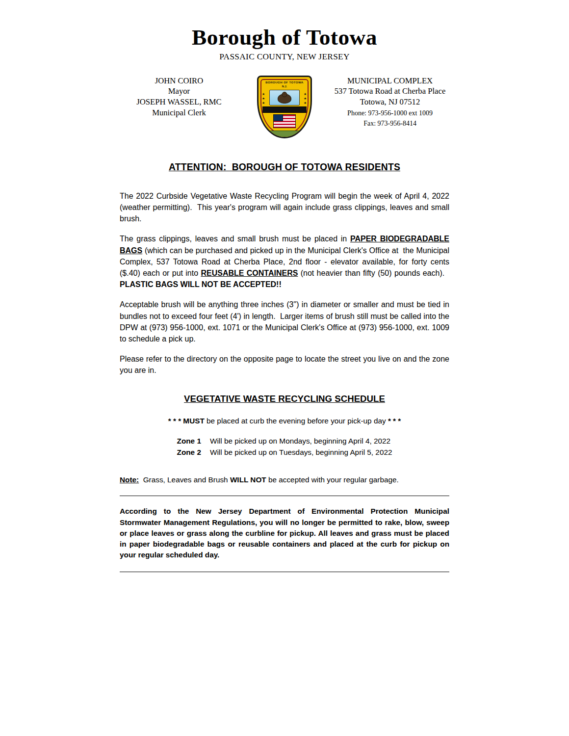Borough of Totowa
PASSAIC COUNTY, NEW JERSEY
JOHN COIRO
Mayor
JOSEPH WASSEL, RMC
Municipal Clerk
BOROUGH OF TOTOWA
N.J.
★
★
★
★
★
★
MUNICIPAL COMPLEX
537 Totowa Road at Cherba Place
Totowa, NJ 07512
Phone: 973-956-1000 ext 1009
Fax: 973-956-8414
ATTENTION: BOROUGH OF TOTOWA RESIDENTS
The 2022 Curbside Vegetative Waste Recycling Program will begin the week of April 4, 2022 (weather permitting). This year's program will again include grass clippings, leaves and small brush.
The grass clippings, leaves and small brush must be placed in PAPER BIODEGRADABLE BAGS (which can be purchased and picked up in the Municipal Clerk's Office at the Municipal Complex, 537 Totowa Road at Cherba Place, 2nd floor - elevator available, for forty cents ($.40) each or put into REUSABLE CONTAINERS (not heavier than fifty (50) pounds each). PLASTIC BAGS WILL NOT BE ACCEPTED!!
Acceptable brush will be anything three inches (3") in diameter or smaller and must be tied in bundles not to exceed four feet (4') in length. Larger items of brush still must be called into the DPW at (973) 956-1000, ext. 1071 or the Municipal Clerk's Office at (973) 956-1000, ext. 1009 to schedule a pick up.
Please refer to the directory on the opposite page to locate the street you live on and the zone you are in.
VEGETATIVE WASTE RECYCLING SCHEDULE
* * * MUST be placed at curb the evening before your pick-up day * * *
| Zone 1 | Will be picked up on Mondays, beginning April 4, 2022 |
| Zone 2 | Will be picked up on Tuesdays, beginning April 5, 2022 |
Note: Grass, Leaves and Brush WILL NOT be accepted with your regular garbage.
According to the New Jersey Department of Environmental Protection Municipal Stormwater Management Regulations, you will no longer be permitted to rake, blow, sweep or place leaves or grass along the curbline for pickup. All leaves and grass must be placed in paper biodegradable bags or reusable containers and placed at the curb for pickup on your regular scheduled day.